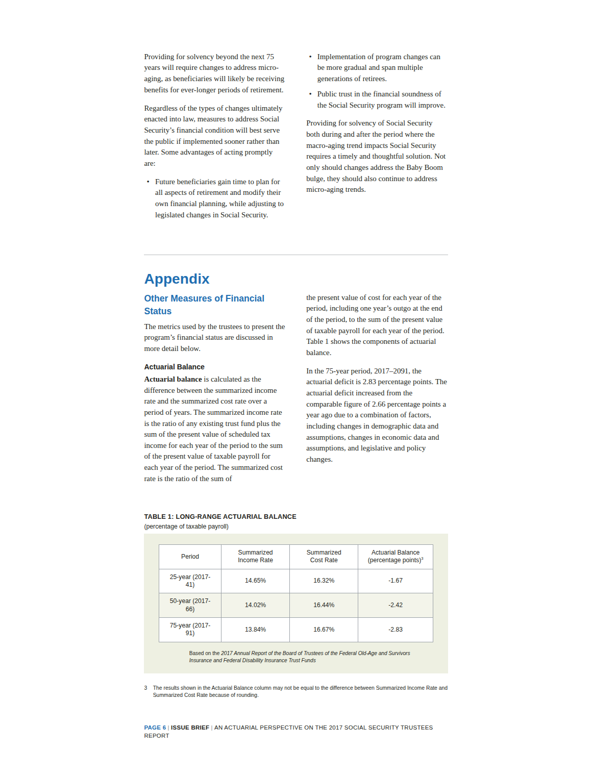Providing for solvency beyond the next 75 years will require changes to address micro-aging, as beneficiaries will likely be receiving benefits for ever-longer periods of retirement.
Regardless of the types of changes ultimately enacted into law, measures to address Social Security’s financial condition will best serve the public if implemented sooner rather than later. Some advantages of acting promptly are:
Future beneficiaries gain time to plan for all aspects of retirement and modify their own financial planning, while adjusting to legislated changes in Social Security.
Implementation of program changes can be more gradual and span multiple generations of retirees.
Public trust in the financial soundness of the Social Security program will improve.
Providing for solvency of Social Security both during and after the period where the macro-aging trend impacts Social Security requires a timely and thoughtful solution. Not only should changes address the Baby Boom bulge, they should also continue to address micro-aging trends.
Appendix
Other Measures of Financial Status
The metrics used by the trustees to present the program’s financial status are discussed in more detail below.
Actuarial Balance
Actuarial balance is calculated as the difference between the summarized income rate and the summarized cost rate over a period of years. The summarized income rate is the ratio of any existing trust fund plus the sum of the present value of scheduled tax income for each year of the period to the sum of the present value of taxable payroll for each year of the period. The summarized cost rate is the ratio of the sum of
the present value of cost for each year of the period, including one year’s outgo at the end of the period, to the sum of the present value of taxable payroll for each year of the period. Table 1 shows the components of actuarial balance.
In the 75-year period, 2017–2091, the actuarial deficit is 2.83 percentage points. The actuarial deficit increased from the comparable figure of 2.66 percentage points a year ago due to a combination of factors, including changes in demographic data and assumptions, changes in economic data and assumptions, and legislative and policy changes.
TABLE 1: LONG-RANGE ACTUARIAL BALANCE
(percentage of taxable payroll)
| Period | Summarized Income Rate | Summarized Cost Rate | Actuarial Balance (percentage points) 3 |
| --- | --- | --- | --- |
| 25-year (2017-41) | 14.65% | 16.32% | -1.67 |
| 50-year (2017-66) | 14.02% | 16.44% | -2.42 |
| 75-year (2017-91) | 13.84% | 16.67% | -2.83 |
Based on the 2017 Annual Report of the Board of Trustees of the Federal Old-Age and Survivors Insurance and Federal Disability Insurance Trust Funds
3
The results shown in the Actuarial Balance column may not be equal to the difference between Summarized Income Rate and Summarized Cost Rate because of rounding.
PAGE 6|ISSUE BRIEF|AN ACTUARIAL PERSPECTIVE ON THE 2017 SOCIAL SECURITY TRUSTEES REPORT